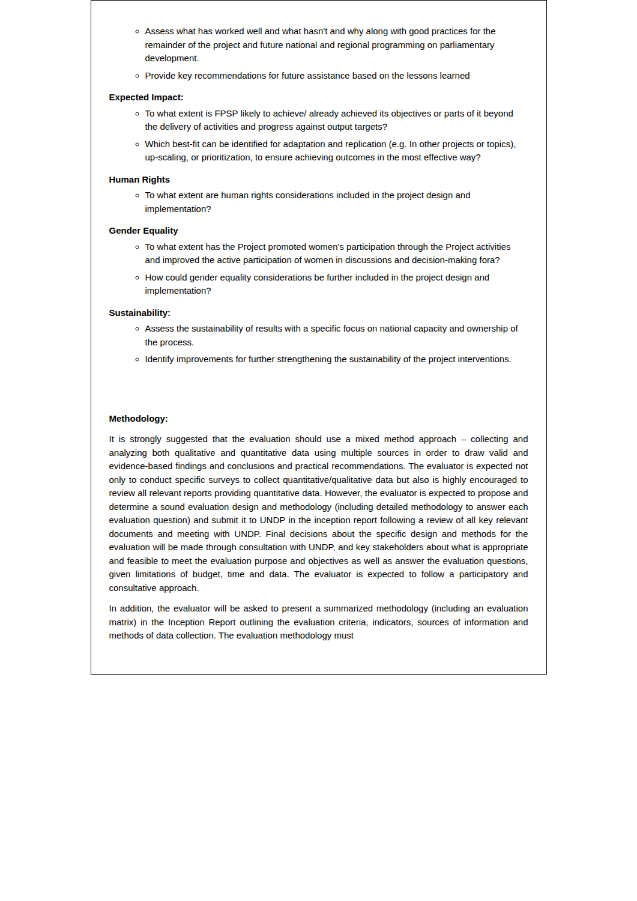Assess what has worked well and what hasn't and why along with good practices for the remainder of the project and future national and regional programming on parliamentary development.
Provide key recommendations for future assistance based on the lessons learned
Expected Impact:
To what extent is FPSP likely to achieve/ already achieved its objectives or parts of it beyond the delivery of activities and progress against output targets?
Which best-fit can be identified for adaptation and replication (e.g. In other projects or topics), up-scaling, or prioritization, to ensure achieving outcomes in the most effective way?
Human Rights
To what extent are human rights considerations included in the project design and implementation?
Gender Equality
To what extent has the Project promoted women's participation through the Project activities and improved the active participation of women in discussions and decision-making fora?
How could gender equality considerations be further included in the project design and implementation?
Sustainability:
Assess the sustainability of results with a specific focus on national capacity and ownership of the process.
Identify improvements for further strengthening the sustainability of the project interventions.
Methodology:
It is strongly suggested that the evaluation should use a mixed method approach – collecting and analyzing both qualitative and quantitative data using multiple sources in order to draw valid and evidence-based findings and conclusions and practical recommendations. The evaluator is expected not only to conduct specific surveys to collect quantitative/qualitative data but also is highly encouraged to review all relevant reports providing quantitative data. However, the evaluator is expected to propose and determine a sound evaluation design and methodology (including detailed methodology to answer each evaluation question) and submit it to UNDP in the inception report following a review of all key relevant documents and meeting with UNDP. Final decisions about the specific design and methods for the evaluation will be made through consultation with UNDP, and key stakeholders about what is appropriate and feasible to meet the evaluation purpose and objectives as well as answer the evaluation questions, given limitations of budget, time and data. The evaluator is expected to follow a participatory and consultative approach.
In addition, the evaluator will be asked to present a summarized methodology (including an evaluation matrix) in the Inception Report outlining the evaluation criteria, indicators, sources of information and methods of data collection. The evaluation methodology must